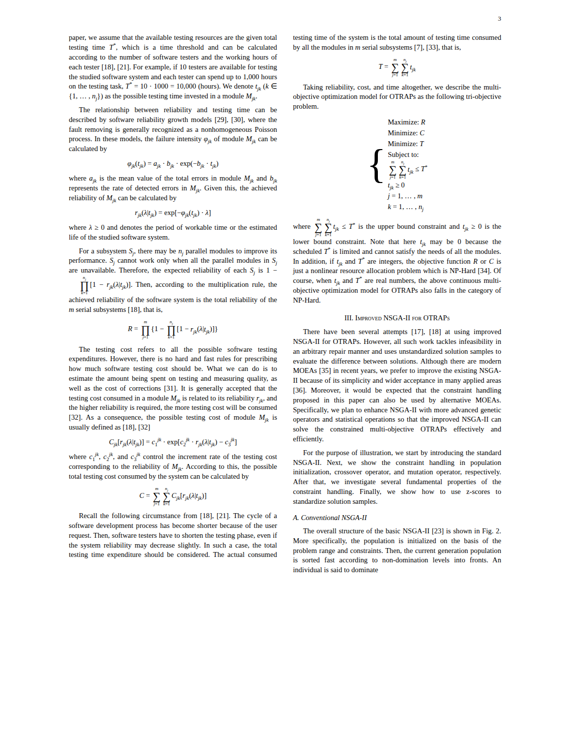3
paper, we assume that the available testing resources are the given total testing time T*, which is a time threshold and can be calculated according to the number of software testers and the working hours of each tester [18], [21]. For example, if 10 testers are available for testing the studied software system and each tester can spend up to 1,000 hours on the testing task, T* = 10 · 1000 = 10,000 (hours). We denote tjk (k ∈ {1, … , nj}) as the possible testing time invested in a module Mjk.
The relationship between reliability and testing time can be described by software reliability growth models [29], [30], where the fault removing is generally recognized as a nonhomogeneous Poisson process. In these models, the failure intensity φjk of module Mjk can be calculated by
φjk(tjk) = ajk · bjk · exp(−bjk · tjk)
where ajk is the mean value of the total errors in module Mjk and bjk represents the rate of detected errors in Mjk. Given this, the achieved reliability of Mjk can be calculated by
rjk(λ|tjk) = exp[−φjk(tjk) · λ]
where λ ≥ 0 and denotes the period of workable time or the estimated life of the studied software system.
For a subsystem Sj, there may be nj parallel modules to improve its performance. Sj cannot work only when all the parallel modules in Sj are unavailable. Therefore, the expected reliability of each Sj is 1 − nj∏k=1[1 − rjk(λ|tjk)]. Then, according to the multiplication rule, the achieved reliability of the software system is the total reliability of the m serial subsystems [18], that is,
R = m∏j=1{1 − nj∏k=1[1 − rjk(λ|tjk)]}
The testing cost refers to all the possible software testing expenditures. However, there is no hard and fast rules for prescribing how much software testing cost should be. What we can do is to estimate the amount being spent on testing and measuring quality, as well as the cost of corrections [31]. It is generally accepted that the testing cost consumed in a module Mjk is related to its reliability rjk, and the higher reliability is required, the more testing cost will be consumed [32]. As a consequence, the possible testing cost of module Mjk is usually defined as [18], [32]
Cjk[rjk(λ|tjk)] = c1jk · exp[c2jk · rjk(λ|tjk) − c3jk]
where c1jk, c2jk, and c3jk control the increment rate of the testing cost corresponding to the reliability of Mjk. According to this, the possible total testing cost consumed by the system can be calculated by
C = m∑j=1 nj∑k=1 Cjk[rjk(λ|tjk)]
Recall the following circumstance from [18], [21]. The cycle of a software development process has become shorter because of the user request. Then, software testers have to shorten the testing phase, even if the system reliability may decrease slightly. In such a case, the total testing time expenditure should be considered. The actual consumed testing time of the system is the total amount of testing time consumed by all the modules in m serial subsystems [7], [33], that is,
T = m∑j=1 nj∑k=1 tjk
Taking reliability, cost, and time altogether, we describe the multi-objective optimization model for OTRAPs as the following tri-objective problem.
{ Maximize: R
Minimize: C
Minimize: T
Subject to:
m∑j=1 nj∑k=1 tjk ≤ T*
tjk ≥ 0
j = 1, … , m
k = 1, … , nj
where m∑j=1 nj∑k=1 tjk ≤ T* is the upper bound constraint and tjk ≥ 0 is the lower bound constraint. Note that here tjk may be 0 because the scheduled T* is limited and cannot satisfy the needs of all the modules. In addition, if tjk and T* are integers, the objective function R or C is just a nonlinear resource allocation problem which is NP-Hard [34]. Of course, when tjk and T* are real numbers, the above continuous multi-objective optimization model for OTRAPs also falls in the category of NP-Hard.
III. Improved NSGA-II for OTRAPs
There have been several attempts [17], [18] at using improved NSGA-II for OTRAPs. However, all such work tackles infeasibility in an arbitrary repair manner and uses unstandardized solution samples to evaluate the difference between solutions. Although there are modern MOEAs [35] in recent years, we prefer to improve the existing NSGA-II because of its simplicity and wider acceptance in many applied areas [36]. Moreover, it would be expected that the constraint handling proposed in this paper can also be used by alternative MOEAs. Specifically, we plan to enhance NSGA-II with more advanced genetic operators and statistical operations so that the improved NSGA-II can solve the constrained multi-objective OTRAPs effectively and efficiently.
For the purpose of illustration, we start by introducing the standard NSGA-II. Next, we show the constraint handling in population initialization, crossover operator, and mutation operator, respectively. After that, we investigate several fundamental properties of the constraint handling. Finally, we show how to use z-scores to standardize solution samples.
A. Conventional NSGA-II
The overall structure of the basic NSGA-II [23] is shown in Fig. 2. More specifically, the population is initialized on the basis of the problem range and constraints. Then, the current generation population is sorted fast according to non-domination levels into fronts. An individual is said to dominate